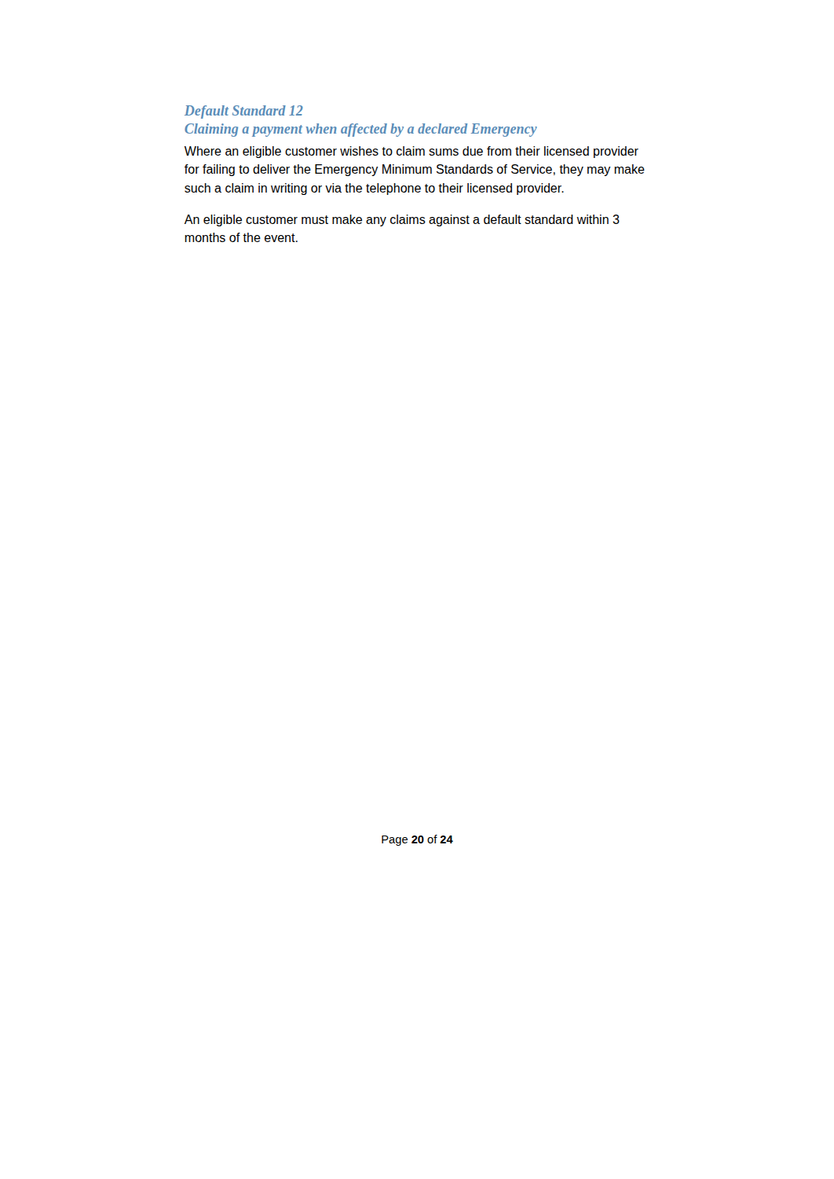Default Standard 12
Claiming a payment when affected by a declared Emergency
Where an eligible customer wishes to claim sums due from their licensed provider for failing to deliver the Emergency Minimum Standards of Service, they may make such a claim in writing or via the telephone to their licensed provider.
An eligible customer must make any claims against a default standard within 3 months of the event.
Page 20 of 24